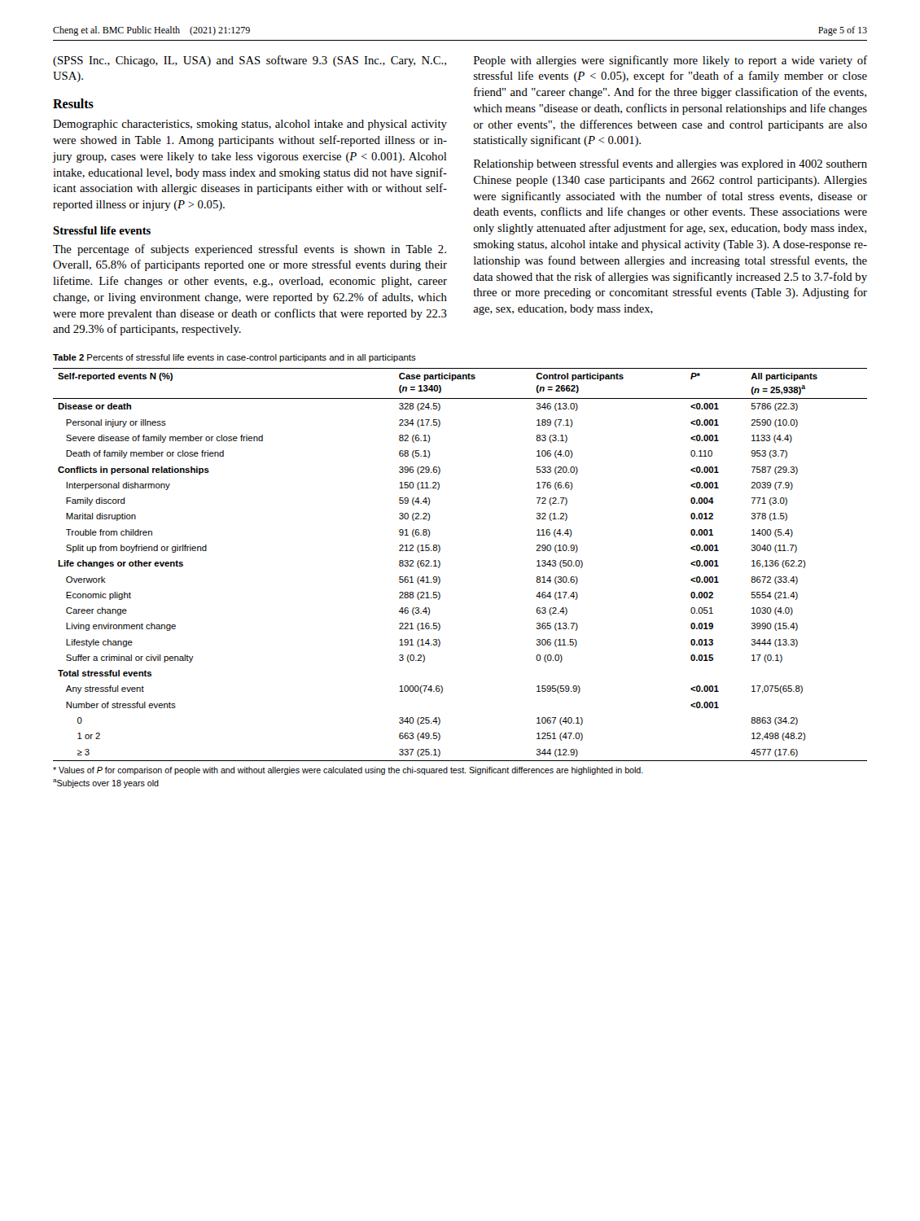Cheng et al. BMC Public Health (2021) 21:1279 Page 5 of 13
(SPSS Inc., Chicago, IL, USA) and SAS software 9.3 (SAS Inc., Cary, N.C., USA).
Results
Demographic characteristics, smoking status, alcohol intake and physical activity were showed in Table 1. Among participants without self-reported illness or injury group, cases were likely to take less vigorous exercise (P < 0.001). Alcohol intake, educational level, body mass index and smoking status did not have significant association with allergic diseases in participants either with or without self-reported illness or injury (P > 0.05).
Stressful life events
The percentage of subjects experienced stressful events is shown in Table 2. Overall, 65.8% of participants reported one or more stressful events during their lifetime. Life changes or other events, e.g., overload, economic plight, career change, or living environment change, were reported by 62.2% of adults, which were more prevalent than disease or death or conflicts that were reported by 22.3 and 29.3% of participants, respectively.
People with allergies were significantly more likely to report a wide variety of stressful life events (P < 0.05), except for "death of a family member or close friend" and "career change". And for the three bigger classification of the events, which means "disease or death, conflicts in personal relationships and life changes or other events", the differences between case and control participants are also statistically significant (P < 0.001).
Relationship between stressful events and allergies was explored in 4002 southern Chinese people (1340 case participants and 2662 control participants). Allergies were significantly associated with the number of total stress events, disease or death events, conflicts and life changes or other events. These associations were only slightly attenuated after adjustment for age, sex, education, body mass index, smoking status, alcohol intake and physical activity (Table 3). A dose-response relationship was found between allergies and increasing total stressful events, the data showed that the risk of allergies was significantly increased 2.5 to 3.7-fold by three or more preceding or concomitant stressful events (Table 3). Adjusting for age, sex, education, body mass index,
Table 2 Percents of stressful life events in case-control participants and in all participants
| Self-reported events N (%) | Case participants ( n = 1340) | Control participants ( n = 2662) | P * | All participants ( n = 25,938) a |
| --- | --- | --- | --- | --- |
| Disease or death | 328 (24.5) | 346 (13.0) | <0.001 | 5786 (22.3) |
| Personal injury or illness | 234 (17.5) | 189 (7.1) | <0.001 | 2590 (10.0) |
| Severe disease of family member or close friend | 82 (6.1) | 83 (3.1) | <0.001 | 1133 (4.4) |
| Death of family member or close friend | 68 (5.1) | 106 (4.0) | 0.110 | 953 (3.7) |
| Conflicts in personal relationships | 396 (29.6) | 533 (20.0) | <0.001 | 7587 (29.3) |
| Interpersonal disharmony | 150 (11.2) | 176 (6.6) | <0.001 | 2039 (7.9) |
| Family discord | 59 (4.4) | 72 (2.7) | 0.004 | 771 (3.0) |
| Marital disruption | 30 (2.2) | 32 (1.2) | 0.012 | 378 (1.5) |
| Trouble from children | 91 (6.8) | 116 (4.4) | 0.001 | 1400 (5.4) |
| Split up from boyfriend or girlfriend | 212 (15.8) | 290 (10.9) | <0.001 | 3040 (11.7) |
| Life changes or other events | 832 (62.1) | 1343 (50.0) | <0.001 | 16,136 (62.2) |
| Overwork | 561 (41.9) | 814 (30.6) | <0.001 | 8672 (33.4) |
| Economic plight | 288 (21.5) | 464 (17.4) | 0.002 | 5554 (21.4) |
| Career change | 46 (3.4) | 63 (2.4) | 0.051 | 1030 (4.0) |
| Living environment change | 221 (16.5) | 365 (13.7) | 0.019 | 3990 (15.4) |
| Lifestyle change | 191 (14.3) | 306 (11.5) | 0.013 | 3444 (13.3) |
| Suffer a criminal or civil penalty | 3 (0.2) | 0 (0.0) | 0.015 | 17 (0.1) |
| Total stressful events | | | | |
| Any stressful event | 1000(74.6) | 1595(59.9) | <0.001 | 17,075(65.8) |
| Number of stressful events | | | <0.001 | |
| 0 | 340 (25.4) | 1067 (40.1) | | 8863 (34.2) |
| 1 or 2 | 663 (49.5) | 1251 (47.0) | | 12,498 (48.2) |
| ≥ 3 | 337 (25.1) | 344 (12.9) | | 4577 (17.6) |
* Values of P for comparison of people with and without allergies were calculated using the chi-squared test. Significant differences are highlighted in bold.
aSubjects over 18 years old